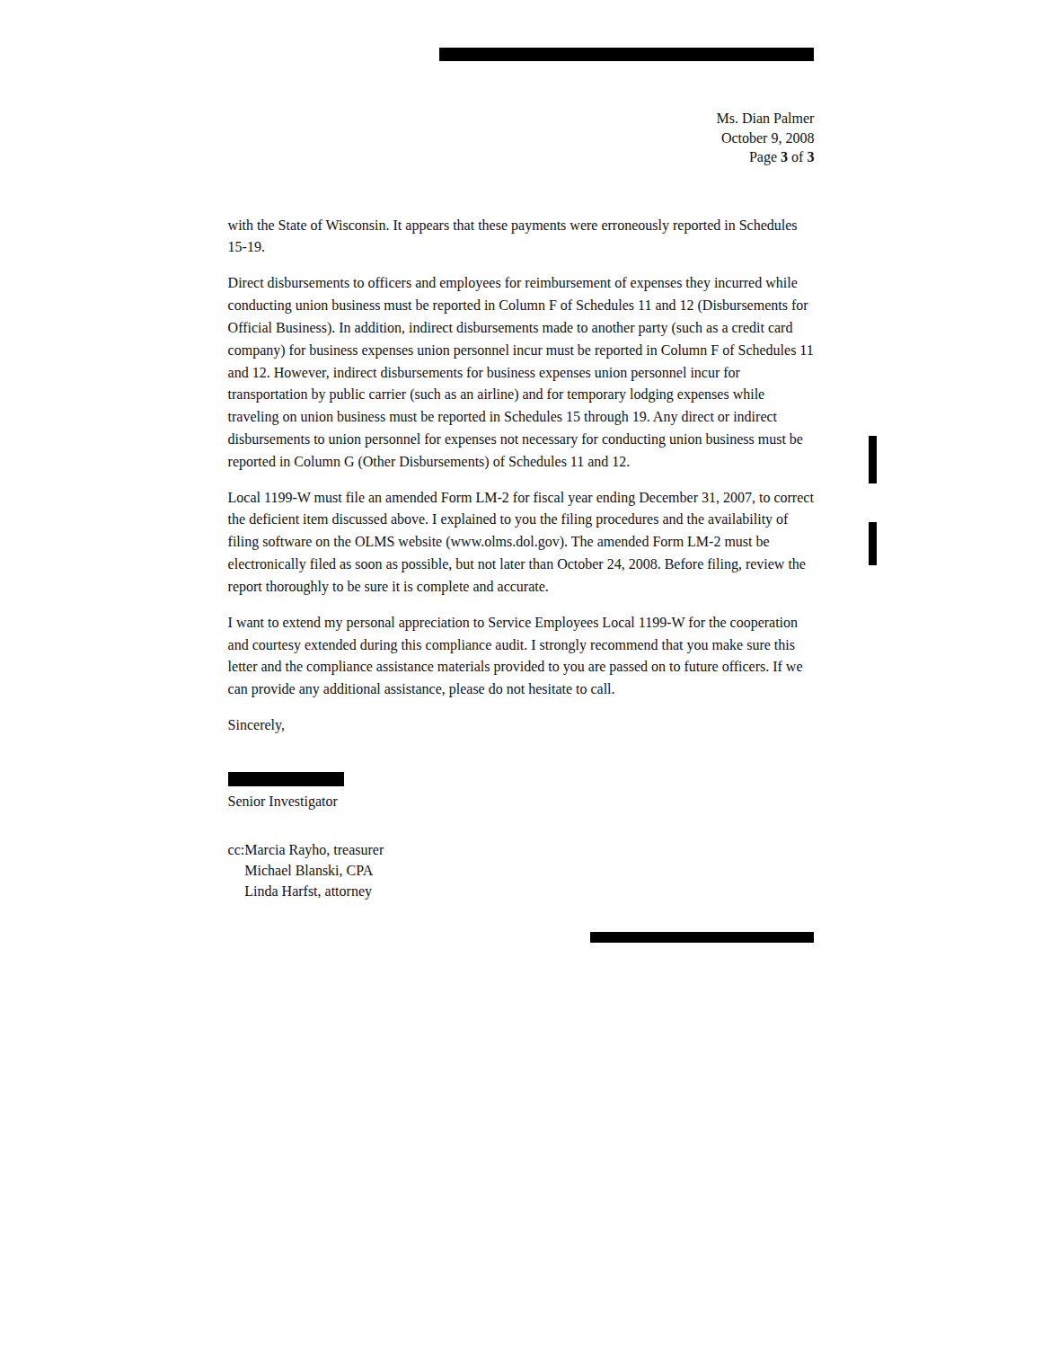Ms. Dian Palmer
October 9, 2008
Page 3 of 3
with the State of Wisconsin. It appears that these payments were erroneously reported in Schedules 15-19.
Direct disbursements to officers and employees for reimbursement of expenses they incurred while conducting union business must be reported in Column F of Schedules 11 and 12 (Disbursements for Official Business). In addition, indirect disbursements made to another party (such as a credit card company) for business expenses union personnel incur must be reported in Column F of Schedules 11 and 12. However, indirect disbursements for business expenses union personnel incur for transportation by public carrier (such as an airline) and for temporary lodging expenses while traveling on union business must be reported in Schedules 15 through 19. Any direct or indirect disbursements to union personnel for expenses not necessary for conducting union business must be reported in Column G (Other Disbursements) of Schedules 11 and 12.
Local 1199-W must file an amended Form LM-2 for fiscal year ending December 31, 2007, to correct the deficient item discussed above. I explained to you the filing procedures and the availability of filing software on the OLMS website (www.olms.dol.gov). The amended Form LM-2 must be electronically filed as soon as possible, but not later than October 24, 2008. Before filing, review the report thoroughly to be sure it is complete and accurate.
I want to extend my personal appreciation to Service Employees Local 1199-W for the cooperation and courtesy extended during this compliance audit. I strongly recommend that you make sure this letter and the compliance assistance materials provided to you are passed on to future officers. If we can provide any additional assistance, please do not hesitate to call.
Sincerely,
Senior Investigator
| cc: | Marcia Rayho, treasurer Michael Blanski, CPA Linda Harfst, attorney |